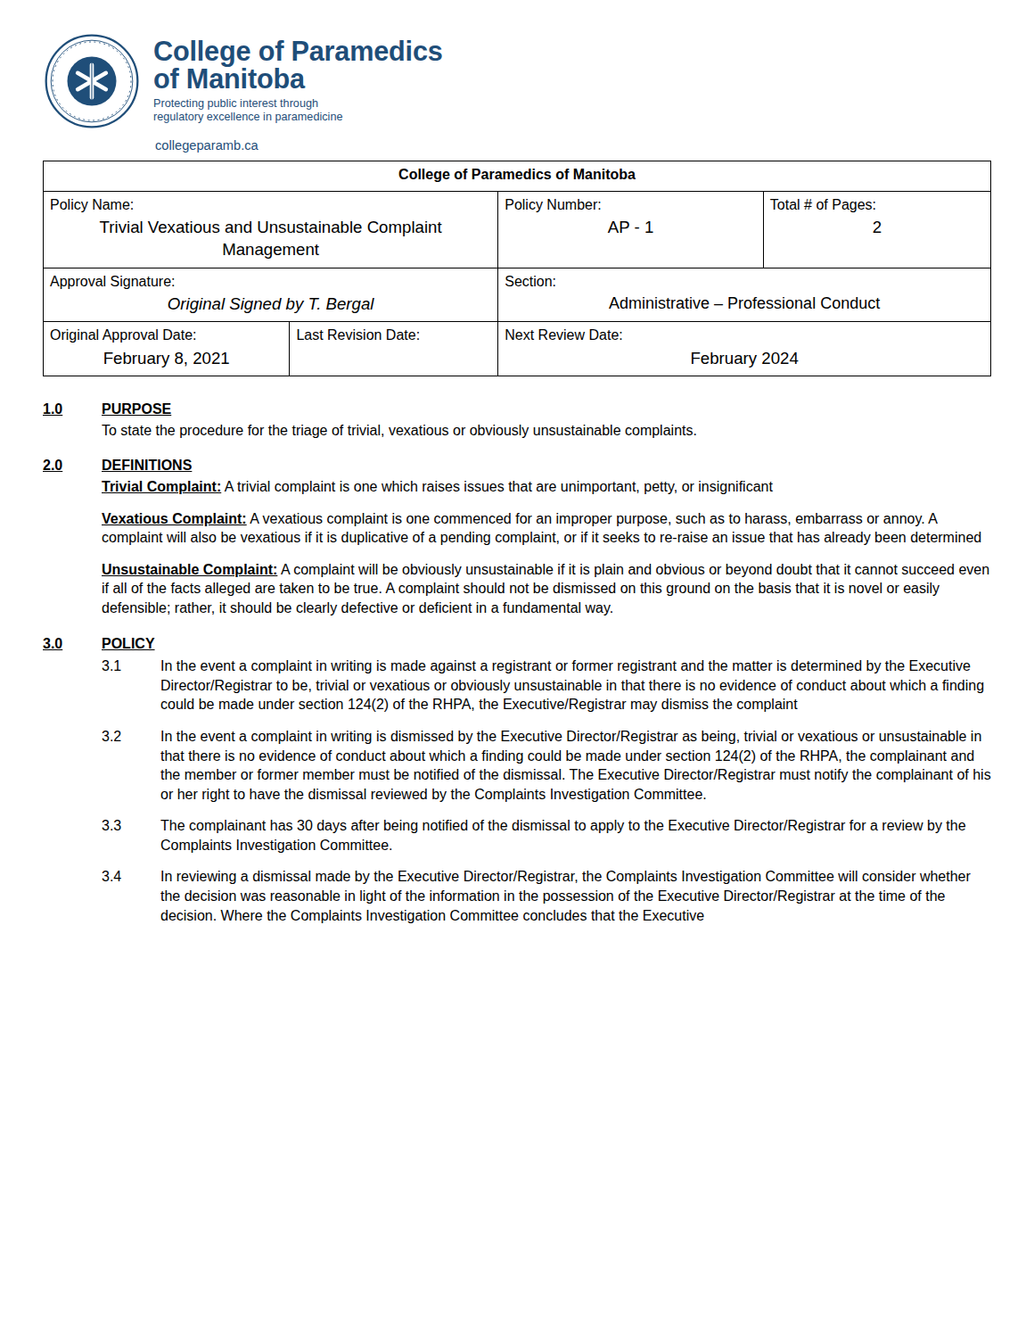College of Paramedics
of Manitoba
Protecting public interest through
regulatory excellence in paramedicine
collegeparamb.ca
| College of Paramedics of Manitoba |
| Policy Name: Trivial Vexatious and Unsustainable Complaint Management | Policy Number: AP - 1 | Total # of Pages: 2 |
| Approval Signature: Original Signed by T. Bergal | Section: Administrative – Professional Conduct |
| Original Approval Date: February 8, 2021 | Last Revision Date: | Next Review Date: February 2024 |
1.0 PURPOSE
To state the procedure for the triage of trivial, vexatious or obviously unsustainable complaints.
2.0 DEFINITIONS
Trivial Complaint: A trivial complaint is one which raises issues that are unimportant, petty, or insignificant
Vexatious Complaint: A vexatious complaint is one commenced for an improper purpose, such as to harass, embarrass or annoy. A complaint will also be vexatious if it is duplicative of a pending complaint, or if it seeks to re-raise an issue that has already been determined
Unsustainable Complaint: A complaint will be obviously unsustainable if it is plain and obvious or beyond doubt that it cannot succeed even if all of the facts alleged are taken to be true. A complaint should not be dismissed on this ground on the basis that it is novel or easily defensible; rather, it should be clearly defective or deficient in a fundamental way.
3.0 POLICY
3.1
In the event a complaint in writing is made against a registrant or former registrant and the matter is determined by the Executive Director/Registrar to be, trivial or vexatious or obviously unsustainable in that there is no evidence of conduct about which a finding could be made under section 124(2) of the RHPA, the Executive/Registrar may dismiss the complaint
3.2
In the event a complaint in writing is dismissed by the Executive Director/Registrar as being, trivial or vexatious or unsustainable in that there is no evidence of conduct about which a finding could be made under section 124(2) of the RHPA, the complainant and the member or former member must be notified of the dismissal. The Executive Director/Registrar must notify the complainant of his or her right to have the dismissal reviewed by the Complaints Investigation Committee.
3.3
The complainant has 30 days after being notified of the dismissal to apply to the Executive Director/Registrar for a review by the Complaints Investigation Committee.
3.4
In reviewing a dismissal made by the Executive Director/Registrar, the Complaints Investigation Committee will consider whether the decision was reasonable in light of the information in the possession of the Executive Director/Registrar at the time of the decision. Where the Complaints Investigation Committee concludes that the Executive